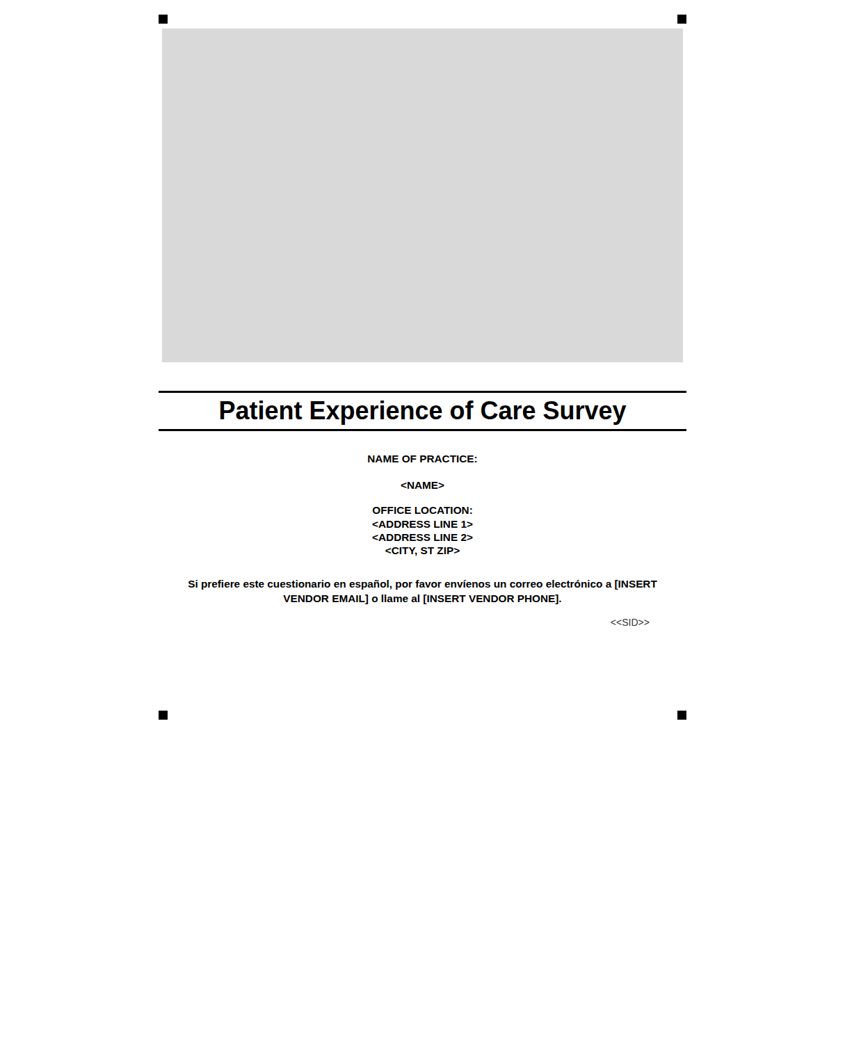Patient Experience of Care Survey
NAME OF PRACTICE:
<NAME>
OFFICE LOCATION:
<ADDRESS LINE 1>
<ADDRESS LINE 2>
<CITY, ST ZIP>
Si prefiere este cuestionario en español, por favor envíenos un correo electrónico a [INSERT VENDOR EMAIL] o llame al [INSERT VENDOR PHONE].
<<SID>>